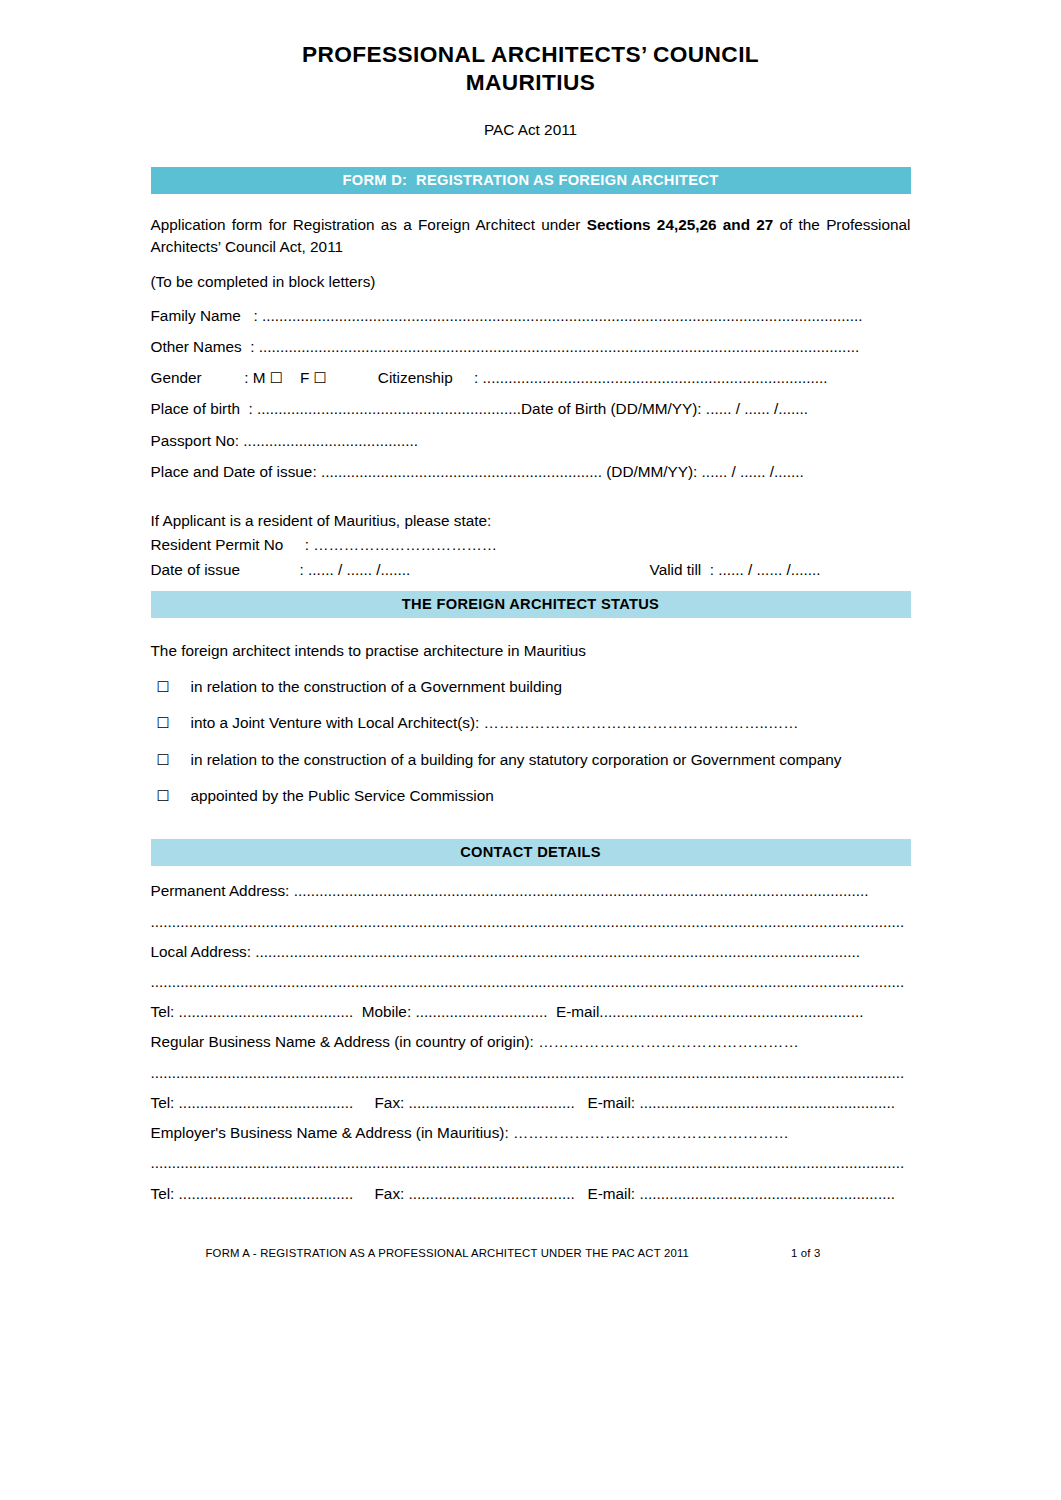PROFESSIONAL ARCHITECTS’ COUNCIL
MAURITIUS
PAC Act 2011
FORM D: REGISTRATION AS FOREIGN ARCHITECT
Application form for Registration as a Foreign Architect under Sections 24,25,26 and 27 of the Professional Architects’ Council Act, 2011
(To be completed in block letters)
Family Name : .............................................................................................................................................
Other Names : .............................................................................................................................................
Gender : M ☐ F ☐ Citizenship : .................................................................................
Place of birth : .............................................................. Date of Birth (DD/MM/YY): ...... / ...... /.......
Passport No: .........................................
Place and Date of issue: .................................................................. (DD/MM/YY): ...... / ...... /.......
If Applicant is a resident of Mauritius, please state:
Resident Permit No : ………………………………
Date of issue : ...... / ...... /....... Valid till : ...... / ...... /.......
THE FOREIGN ARCHITECT STATUS
The foreign architect intends to practise architecture in Mauritius
☐in relation to the construction of a Government building
☐into a Joint Venture with Local Architect(s): ………………………………………………..……
☐in relation to the construction of a building for any statutory corporation or Government company
☐appointed by the Public Service Commission
CONTACT DETAILS
Permanent Address: .......................................................................................................................................
.................................................................................................................................................................................
Local Address: ..............................................................................................................................................
.................................................................................................................................................................................
Tel: ......................................... Mobile: ............................... E-mail..............................................................
Regular Business Name & Address (in country of origin): ……………………………………………
.................................................................................................................................................................................
Tel: ......................................... Fax: ....................................... E-mail: ............................................................
Employer's Business Name & Address (in Mauritius): ………………………………………………
.................................................................................................................................................................................
Tel: ......................................... Fax: ....................................... E-mail: ............................................................
FORM A - REGISTRATION AS A PROFESSIONAL ARCHITECT UNDER THE PAC ACT 2011 1 of 3